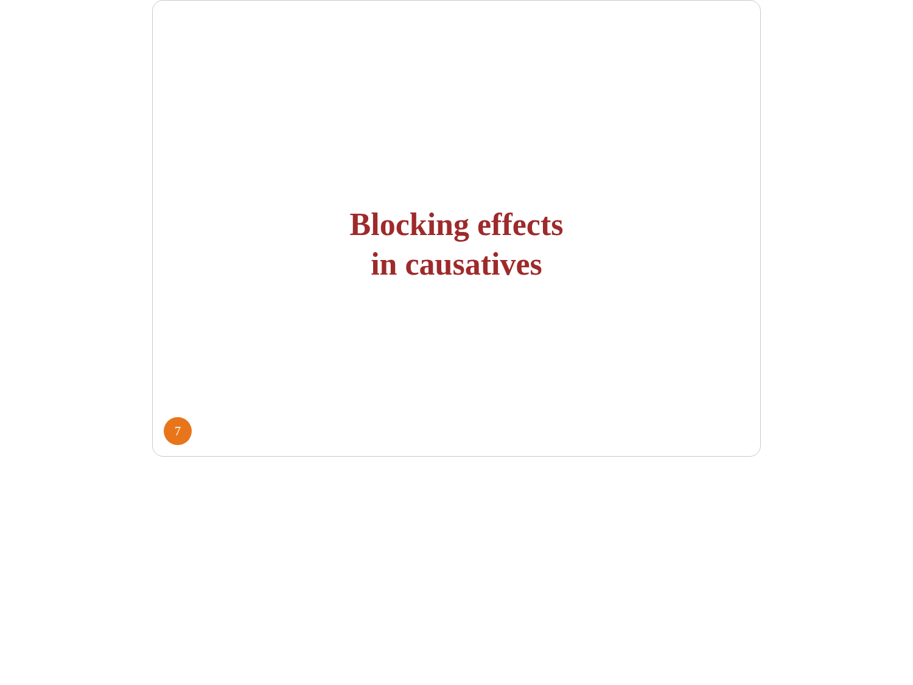Blocking effects
in causatives
7